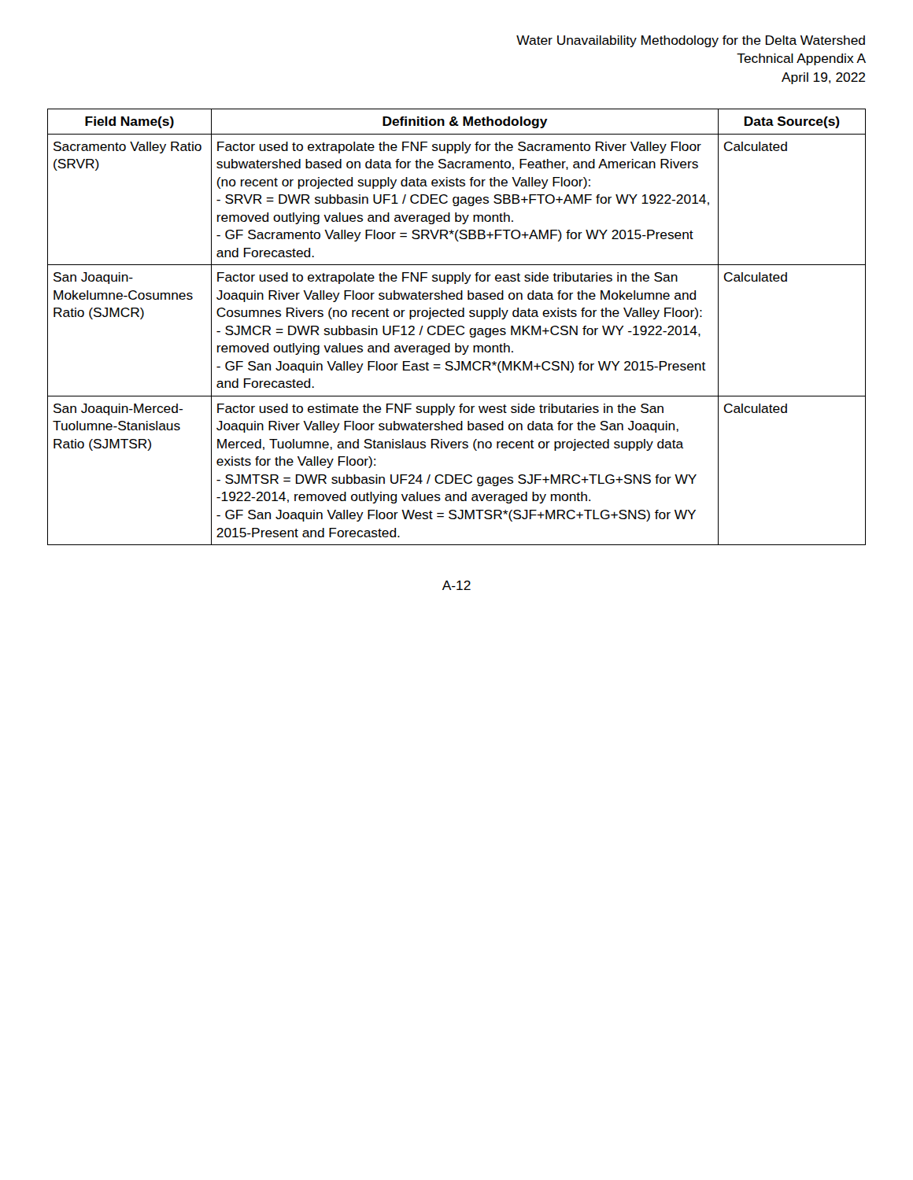Water Unavailability Methodology for the Delta Watershed
Technical Appendix A
April 19, 2022
| Field Name(s) | Definition & Methodology | Data Source(s) |
| --- | --- | --- |
| Sacramento Valley Ratio (SRVR) | Factor used to extrapolate the FNF supply for the Sacramento River Valley Floor subwatershed based on data for the Sacramento, Feather, and American Rivers (no recent or projected supply data exists for the Valley Floor): - SRVR = DWR subbasin UF1 / CDEC gages SBB+FTO+AMF for WY 1922-2014, removed outlying values and averaged by month. - GF Sacramento Valley Floor = SRVR*(SBB+FTO+AMF) for WY 2015-Present and Forecasted. | Calculated |
| San Joaquin-Mokelumne-Cosumnes Ratio (SJMCR) | Factor used to extrapolate the FNF supply for east side tributaries in the San Joaquin River Valley Floor subwatershed based on data for the Mokelumne and Cosumnes Rivers (no recent or projected supply data exists for the Valley Floor): - SJMCR = DWR subbasin UF12 / CDEC gages MKM+CSN for WY -1922-2014, removed outlying values and averaged by month. - GF San Joaquin Valley Floor East = SJMCR*(MKM+CSN) for WY 2015-Present and Forecasted. | Calculated |
| San Joaquin-Merced-Tuolumne-Stanislaus Ratio (SJMTSR) | Factor used to estimate the FNF supply for west side tributaries in the San Joaquin River Valley Floor subwatershed based on data for the San Joaquin, Merced, Tuolumne, and Stanislaus Rivers (no recent or projected supply data exists for the Valley Floor): - SJMTSR = DWR subbasin UF24 / CDEC gages SJF+MRC+TLG+SNS for WY -1922-2014, removed outlying values and averaged by month. - GF San Joaquin Valley Floor West = SJMTSR*(SJF+MRC+TLG+SNS) for WY 2015-Present and Forecasted. | Calculated |
A-12